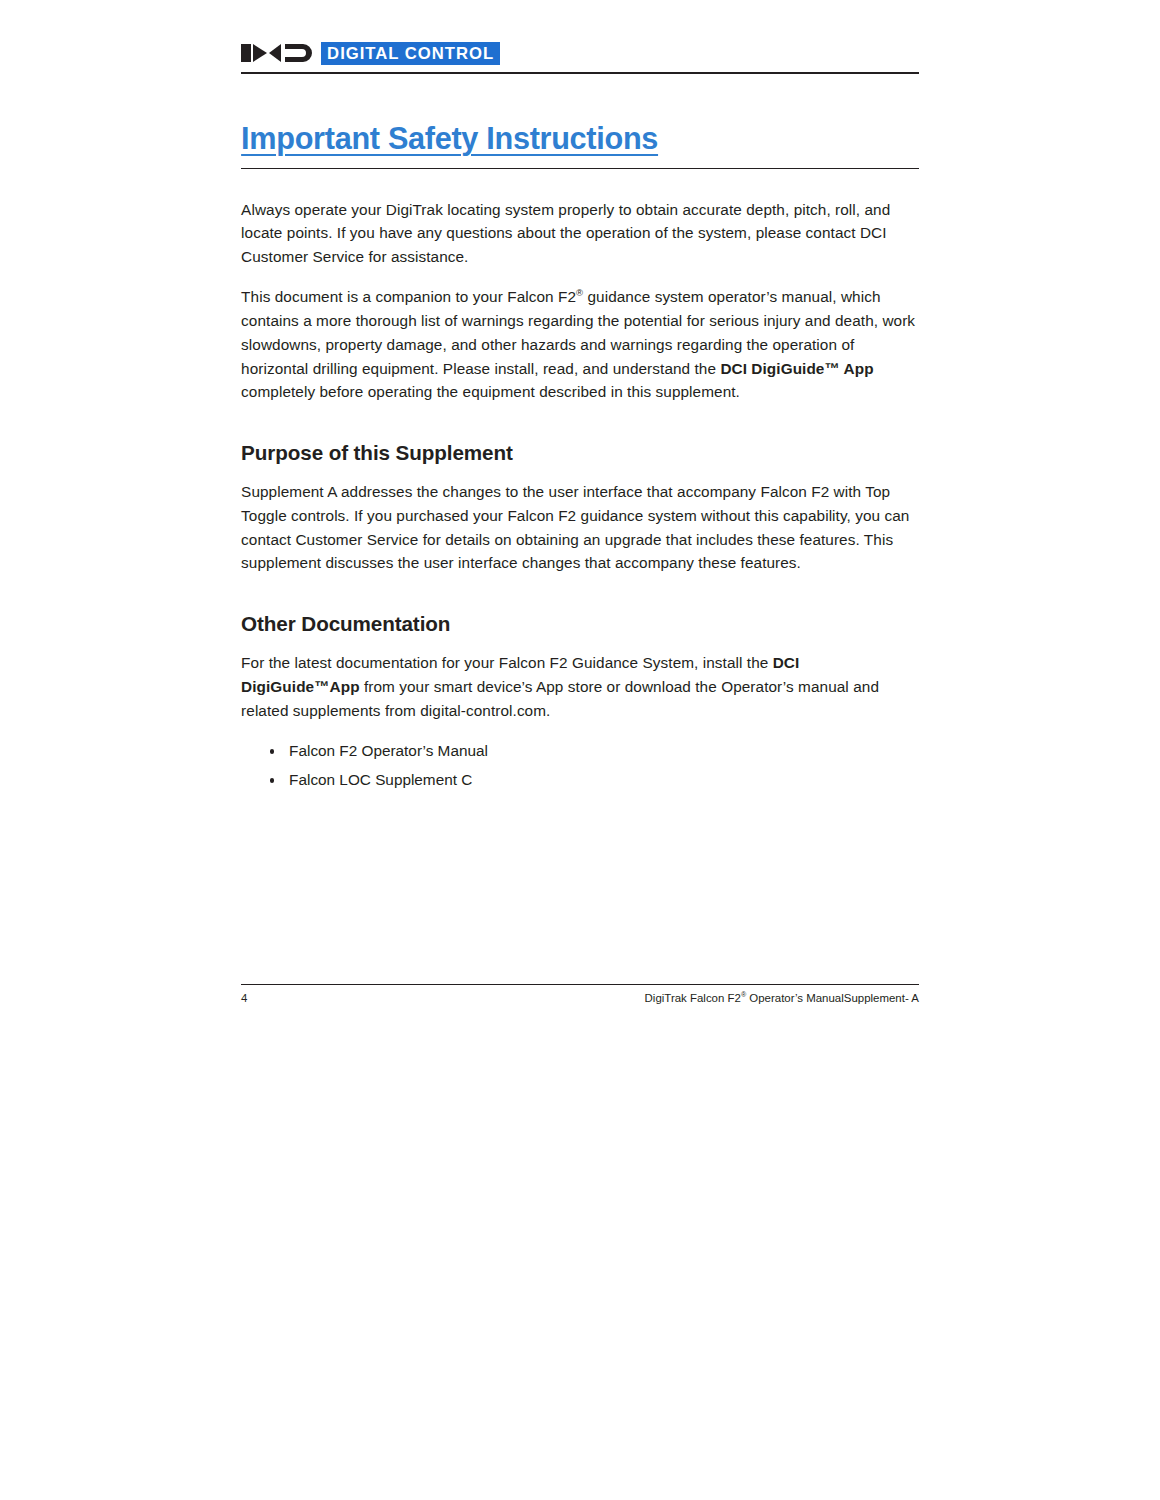DIGITAL CONTROL
Important Safety Instructions
Always operate your DigiTrak locating system properly to obtain accurate depth, pitch, roll, and locate points. If you have any questions about the operation of the system, please contact DCI Customer Service for assistance.
This document is a companion to your Falcon F2® guidance system operator’s manual, which contains a more thorough list of warnings regarding the potential for serious injury and death, work slowdowns, property damage, and other hazards and warnings regarding the operation of horizontal drilling equipment. Please install, read, and understand the DCI DigiGuide™ App completely before operating the equipment described in this supplement.
Purpose of this Supplement
Supplement A addresses the changes to the user interface that accompany Falcon F2 with Top Toggle controls. If you purchased your Falcon F2 guidance system without this capability, you can contact Customer Service for details on obtaining an upgrade that includes these features. This supplement discusses the user interface changes that accompany these features.
Other Documentation
For the latest documentation for your Falcon F2 Guidance System, install the DCI DigiGuide™App from your smart device’s App store or download the Operator’s manual and related supplements from digital-control.com.
Falcon F2 Operator’s Manual
Falcon LOC Supplement C
4 DigiTrak Falcon F2® Operator’s ManualSupplement- A